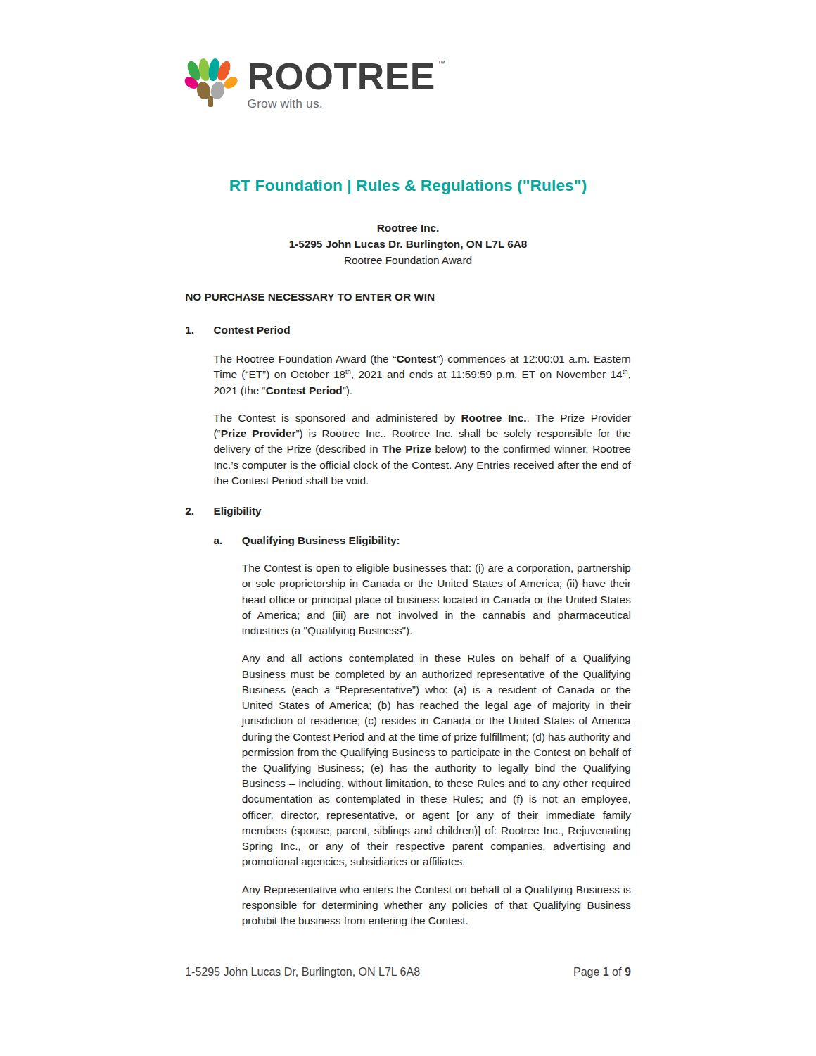ROOTREE™
Grow with us.
RT Foundation | Rules & Regulations ("Rules")
Rootree Inc.
1-5295 John Lucas Dr. Burlington, ON L7L 6A8
Rootree Foundation Award
NO PURCHASE NECESSARY TO ENTER OR WIN
Contest Period
The Rootree Foundation Award (the “Contest”) commences at 12:00:01 a.m. Eastern Time (“ET”) on October 18th, 2021 and ends at 11:59:59 p.m. ET on November 14th, 2021 (the “Contest Period”).
The Contest is sponsored and administered by Rootree Inc.. The Prize Provider (“Prize Provider”) is Rootree Inc.. Rootree Inc. shall be solely responsible for the delivery of the Prize (described in The Prize below) to the confirmed winner. Rootree Inc.’s computer is the official clock of the Contest. Any Entries received after the end of the Contest Period shall be void.
Eligibility
Qualifying Business Eligibility:
The Contest is open to eligible businesses that: (i) are a corporation, partnership or sole proprietorship in Canada or the United States of America; (ii) have their head office or principal place of business located in Canada or the United States of America; and (iii) are not involved in the cannabis and pharmaceutical industries (a "Qualifying Business").
Any and all actions contemplated in these Rules on behalf of a Qualifying Business must be completed by an authorized representative of the Qualifying Business (each a “Representative”) who: (a) is a resident of Canada or the United States of America; (b) has reached the legal age of majority in their jurisdiction of residence; (c) resides in Canada or the United States of America during the Contest Period and at the time of prize fulfillment; (d) has authority and permission from the Qualifying Business to participate in the Contest on behalf of the Qualifying Business; (e) has the authority to legally bind the Qualifying Business – including, without limitation, to these Rules and to any other required documentation as contemplated in these Rules; and (f) is not an employee, officer, director, representative, or agent [or any of their immediate family members (spouse, parent, siblings and children)] of: Rootree Inc., Rejuvenating Spring Inc., or any of their respective parent companies, advertising and promotional agencies, subsidiaries or affiliates.
Any Representative who enters the Contest on behalf of a Qualifying Business is responsible for determining whether any policies of that Qualifying Business prohibit the business from entering the Contest.
1-5295 John Lucas Dr, Burlington, ON L7L 6A8
Page 1 of 9